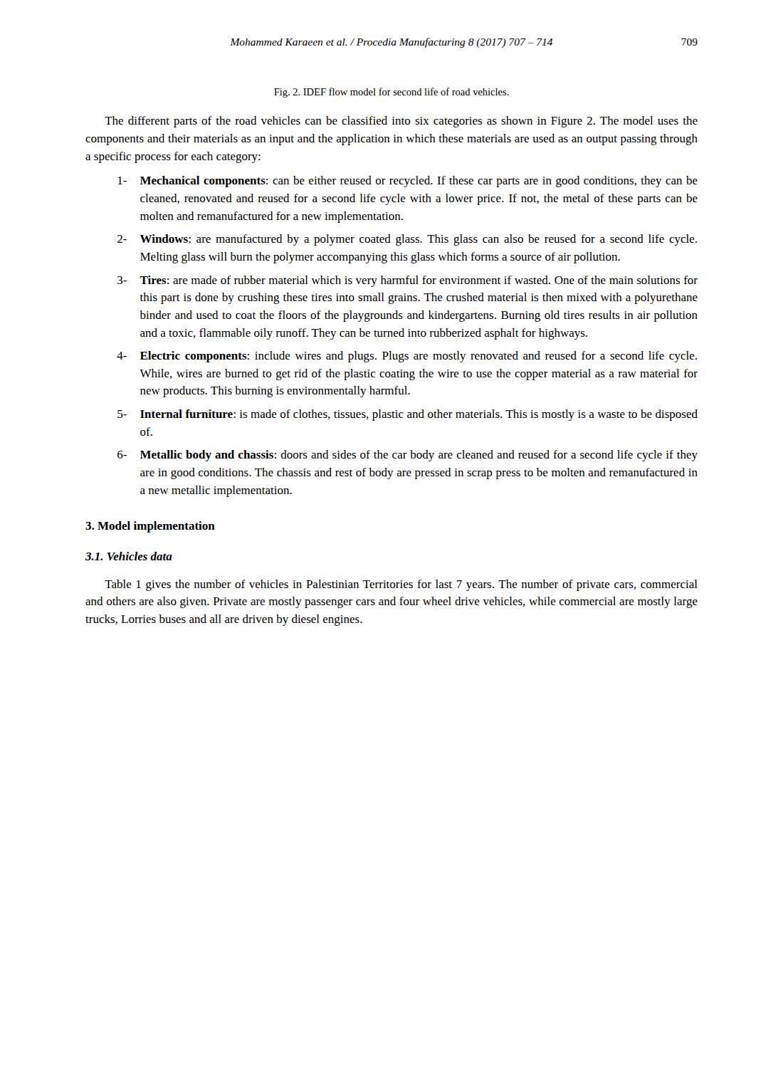Mohammed Karaeen et al. / Procedia Manufacturing 8 (2017) 707 – 714 709
Fig. 2. IDEF flow model for second life of road vehicles.
The different parts of the road vehicles can be classified into six categories as shown in Figure 2. The model uses the components and their materials as an input and the application in which these materials are used as an output passing through a specific process for each category:
Mechanical components: can be either reused or recycled. If these car parts are in good conditions, they can be cleaned, renovated and reused for a second life cycle with a lower price. If not, the metal of these parts can be molten and remanufactured for a new implementation.
Windows: are manufactured by a polymer coated glass. This glass can also be reused for a second life cycle. Melting glass will burn the polymer accompanying this glass which forms a source of air pollution.
Tires: are made of rubber material which is very harmful for environment if wasted. One of the main solutions for this part is done by crushing these tires into small grains. The crushed material is then mixed with a polyurethane binder and used to coat the floors of the playgrounds and kindergartens. Burning old tires results in air pollution and a toxic, flammable oily runoff. They can be turned into rubberized asphalt for highways.
Electric components: include wires and plugs. Plugs are mostly renovated and reused for a second life cycle. While, wires are burned to get rid of the plastic coating the wire to use the copper material as a raw material for new products. This burning is environmentally harmful.
Internal furniture: is made of clothes, tissues, plastic and other materials. This is mostly is a waste to be disposed of.
Metallic body and chassis: doors and sides of the car body are cleaned and reused for a second life cycle if they are in good conditions. The chassis and rest of body are pressed in scrap press to be molten and remanufactured in a new metallic implementation.
3. Model implementation
3.1. Vehicles data
Table 1 gives the number of vehicles in Palestinian Territories for last 7 years. The number of private cars, commercial and others are also given. Private are mostly passenger cars and four wheel drive vehicles, while commercial are mostly large trucks, Lorries buses and all are driven by diesel engines.